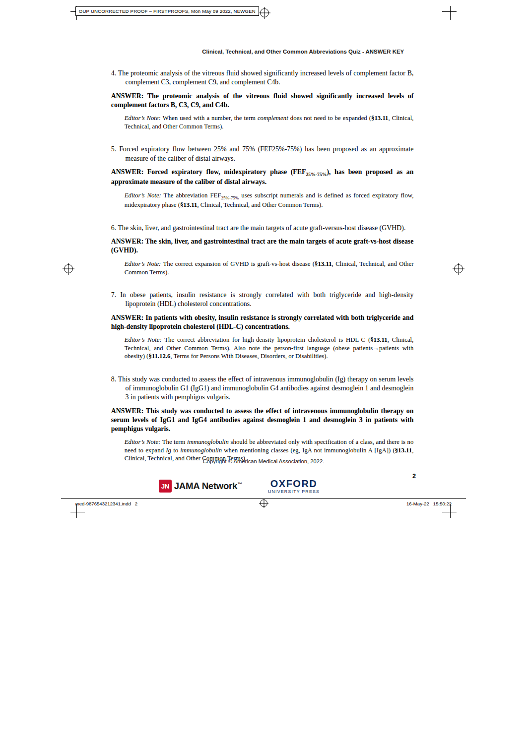OUP UNCORRECTED PROOF – FIRSTPROOFS, Mon May 09 2022, NEWGEN
Clinical, Technical, and Other Common Abbreviations Quiz - ANSWER KEY
4. The proteomic analysis of the vitreous fluid showed significantly increased levels of complement factor B, complement C3, complement C9, and complement C4b.
ANSWER: The proteomic analysis of the vitreous fluid showed significantly increased levels of complement factors B, C3, C9, and C4b.
Editor’s Note: When used with a number, the term complement does not need to be expanded (§13.11, Clinical, Technical, and Other Common Terms).
5. Forced expiratory flow between 25% and 75% (FEF25%-75%) has been proposed as an approximate measure of the caliber of distal airways.
ANSWER: Forced expiratory flow, midexpiratory phase (FEF25%-75%), has been proposed as an approximate measure of the caliber of distal airways.
Editor’s Note: The abbreviation FEF25%-75% uses subscript numerals and is defined as forced expiratory flow, midexpiratory phase (§13.11, Clinical, Technical, and Other Common Terms).
6. The skin, liver, and gastrointestinal tract are the main targets of acute graft-versus-host disease (GVHD).
ANSWER: The skin, liver, and gastrointestinal tract are the main targets of acute graft-vs-host disease (GVHD).
Editor’s Note: The correct expansion of GVHD is graft-vs-host disease (§13.11, Clinical, Technical, and Other Common Terms).
7. In obese patients, insulin resistance is strongly correlated with both triglyceride and high-density lipoprotein (HDL) cholesterol concentrations.
ANSWER: In patients with obesity, insulin resistance is strongly correlated with both triglyceride and high-density lipoprotein cholesterol (HDL-C) concentrations.
Editor’s Note: The correct abbreviation for high-density lipoprotein cholesterol is HDL-C (§13.11, Clinical, Technical, and Other Common Terms). Also note the person-first language (obese patients→patients with obesity) (§11.12.6, Terms for Persons With Diseases, Disorders, or Disabilities).
8. This study was conducted to assess the effect of intravenous immunoglobulin (Ig) therapy on serum levels of immunoglobulin G1 (IgG1) and immunoglobulin G4 antibodies against desmoglein 1 and desmoglein 3 in patients with pemphigus vulgaris.
ANSWER: This study was conducted to assess the effect of intravenous immunoglobulin therapy on serum levels of IgG1 and IgG4 antibodies against desmoglein 1 and desmoglein 3 in patients with pemphigus vulgaris.
Editor’s Note: The term immunoglobulin should be abbreviated only with specification of a class, and there is no need to expand Ig to immunoglobulin when mentioning classes (eg, IgA not immunoglobulin A [IgA]) (§13.11, Clinical, Technical, and Other Common Terms).
Copyright © American Medical Association, 2022.
2
JN
JAMA Network™
OXFORD
UNIVERSITY PRESS
med-9876543212341.indd 2
16-May-22 15:50:22